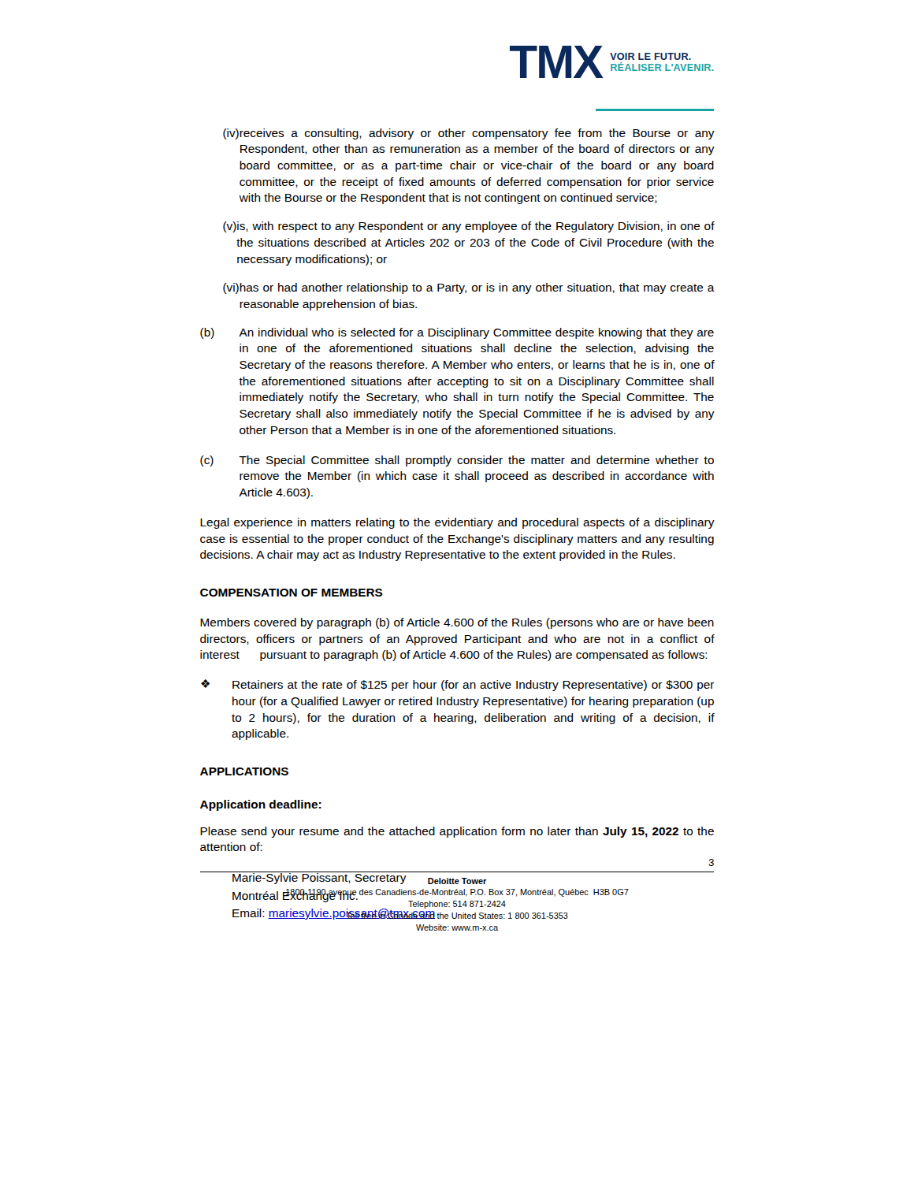TMX
VOIR LE FUTUR.
RÉALISER L'AVENIR.
(iv)
receives a consulting, advisory or other compensatory fee from the Bourse or any Respondent, other than as remuneration as a member of the board of directors or any board committee, or as a part-time chair or vice-chair of the board or any board committee, or the receipt of fixed amounts of deferred compensation for prior service with the Bourse or the Respondent that is not contingent on continued service;
(v)
is, with respect to any Respondent or any employee of the Regulatory Division, in one of the situations described at Articles 202 or 203 of the Code of Civil Procedure (with the necessary modifications); or
(vi)
has or had another relationship to a Party, or is in any other situation, that may create a reasonable apprehension of bias.
(b)
An individual who is selected for a Disciplinary Committee despite knowing that they are in one of the aforementioned situations shall decline the selection, advising the Secretary of the reasons therefore. A Member who enters, or learns that he is in, one of the aforementioned situations after accepting to sit on a Disciplinary Committee shall immediately notify the Secretary, who shall in turn notify the Special Committee. The Secretary shall also immediately notify the Special Committee if he is advised by any other Person that a Member is in one of the aforementioned situations.
(c)
The Special Committee shall promptly consider the matter and determine whether to remove the Member (in which case it shall proceed as described in accordance with Article 4.603).
Legal experience in matters relating to the evidentiary and procedural aspects of a disciplinary case is essential to the proper conduct of the Exchange's disciplinary matters and any resulting decisions. A chair may act as Industry Representative to the extent provided in the Rules.
Compensation of Members
Members covered by paragraph (b) of Article 4.600 of the Rules (persons who are or have been directors, officers or partners of an Approved Participant and who are not in a conflict of interest pursuant to paragraph (b) of Article 4.600 of the Rules) are compensated as follows:
❖
Retainers at the rate of $125 per hour (for an active Industry Representative) or $300 per hour (for a Qualified Lawyer or retired Industry Representative) for hearing preparation (up to 2 hours), for the duration of a hearing, deliberation and writing of a decision, if applicable.
Applications
Application deadline:
Please send your resume and the attached application form no later than July 15, 2022 to the attention of:
Marie-Sylvie Poissant, Secretary
Montréal Exchange Inc.
Email: mariesylvie.poissant@tmx.com
3
Deloitte Tower
1800-1190 avenue des Canadiens-de-Montréal, P.O. Box 37, Montréal, Québec H3B 0G7
Telephone: 514 871-2424
Toll free in Canada and the United States: 1 800 361-5353
Website: www.m-x.ca